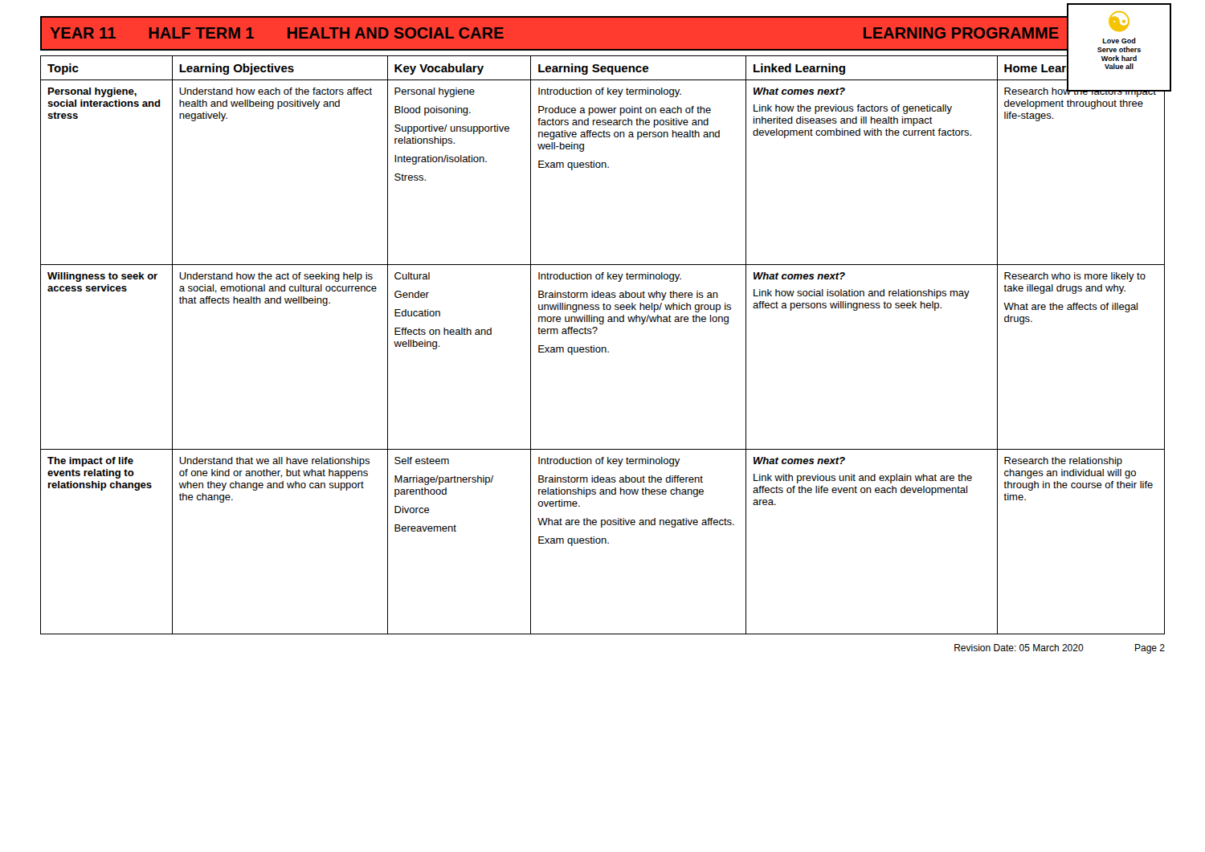YEAR 11 HALF TERM 1 HEALTH AND SOCIAL CARE LEARNING PROGRAMME
☯
Love God
Serve others
Work hard
Value all
| Topic | Learning Objectives | Key Vocabulary | Learning Sequence | Linked Learning | Home Learning |
| --- | --- | --- | --- | --- | --- |
| Personal hygiene, social interactions and stress | Understand how each of the factors affect health and wellbeing positively and negatively. | Personal hygiene Blood poisoning. Supportive/ unsupportive relationships. Integration/isolation. Stress. | Introduction of key terminology. Produce a power point on each of the factors and research the positive and negative affects on a person health and well-being Exam question. | What comes next? Link how the previous factors of genetically inherited diseases and ill health impact development combined with the current factors. | Research how the factors impact development throughout three life-stages. |
| Willingness to seek or access services | Understand how the act of seeking help is a social, emotional and cultural occurrence that affects health and wellbeing. | Cultural Gender Education Effects on health and wellbeing. | Introduction of key terminology. Brainstorm ideas about why there is an unwillingness to seek help/ which group is more unwilling and why/what are the long term affects? Exam question. | What comes next? Link how social isolation and relationships may affect a persons willingness to seek help. | Research who is more likely to take illegal drugs and why. What are the affects of illegal drugs. |
| The impact of life events relating to relationship changes | Understand that we all have relationships of one kind or another, but what happens when they change and who can support the change. | Self esteem Marriage/partnership/ parenthood Divorce Bereavement | Introduction of key terminology Brainstorm ideas about the different relationships and how these change overtime. What are the positive and negative affects. Exam question. | What comes next? Link with previous unit and explain what are the affects of the life event on each developmental area. | Research the relationship changes an individual will go through in the course of their life time. |
Revision Date: 05 March 2020 Page 2